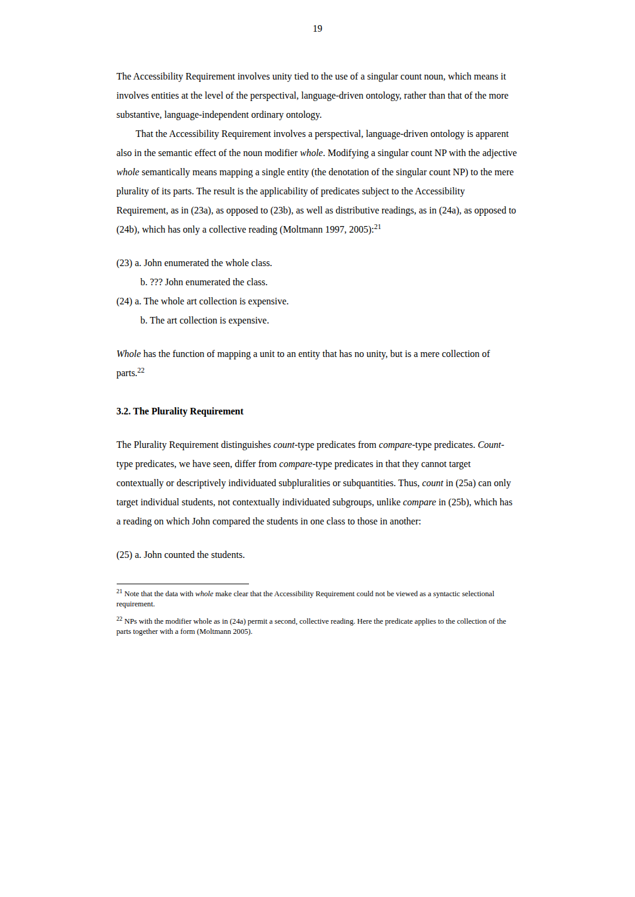19
The Accessibility Requirement involves unity tied to the use of a singular count noun, which means it involves entities at the level of the perspectival, language-driven ontology, rather than that of the more substantive, language-independent ordinary ontology.
That the Accessibility Requirement involves a perspectival, language-driven ontology is apparent also in the semantic effect of the noun modifier whole. Modifying a singular count NP with the adjective whole semantically means mapping a single entity (the denotation of the singular count NP) to the mere plurality of its parts. The result is the applicability of predicates subject to the Accessibility Requirement, as in (23a), as opposed to (23b), as well as distributive readings, as in (24a), as opposed to (24b), which has only a collective reading (Moltmann 1997, 2005):21
(23) a. John enumerated the whole class.
b. ??? John enumerated the class.
(24) a. The whole art collection is expensive.
b. The art collection is expensive.
Whole has the function of mapping a unit to an entity that has no unity, but is a mere collection of parts.22
3.2. The Plurality Requirement
The Plurality Requirement distinguishes count-type predicates from compare-type predicates. Count-type predicates, we have seen, differ from compare-type predicates in that they cannot target contextually or descriptively individuated subpluralities or subquantities. Thus, count in (25a) can only target individual students, not contextually individuated subgroups, unlike compare in (25b), which has a reading on which John compared the students in one class to those in another:
(25) a. John counted the students.
21 Note that the data with whole make clear that the Accessibility Requirement could not be viewed as a syntactic selectional requirement.
22 NPs with the modifier whole as in (24a) permit a second, collective reading. Here the predicate applies to the collection of the parts together with a form (Moltmann 2005).